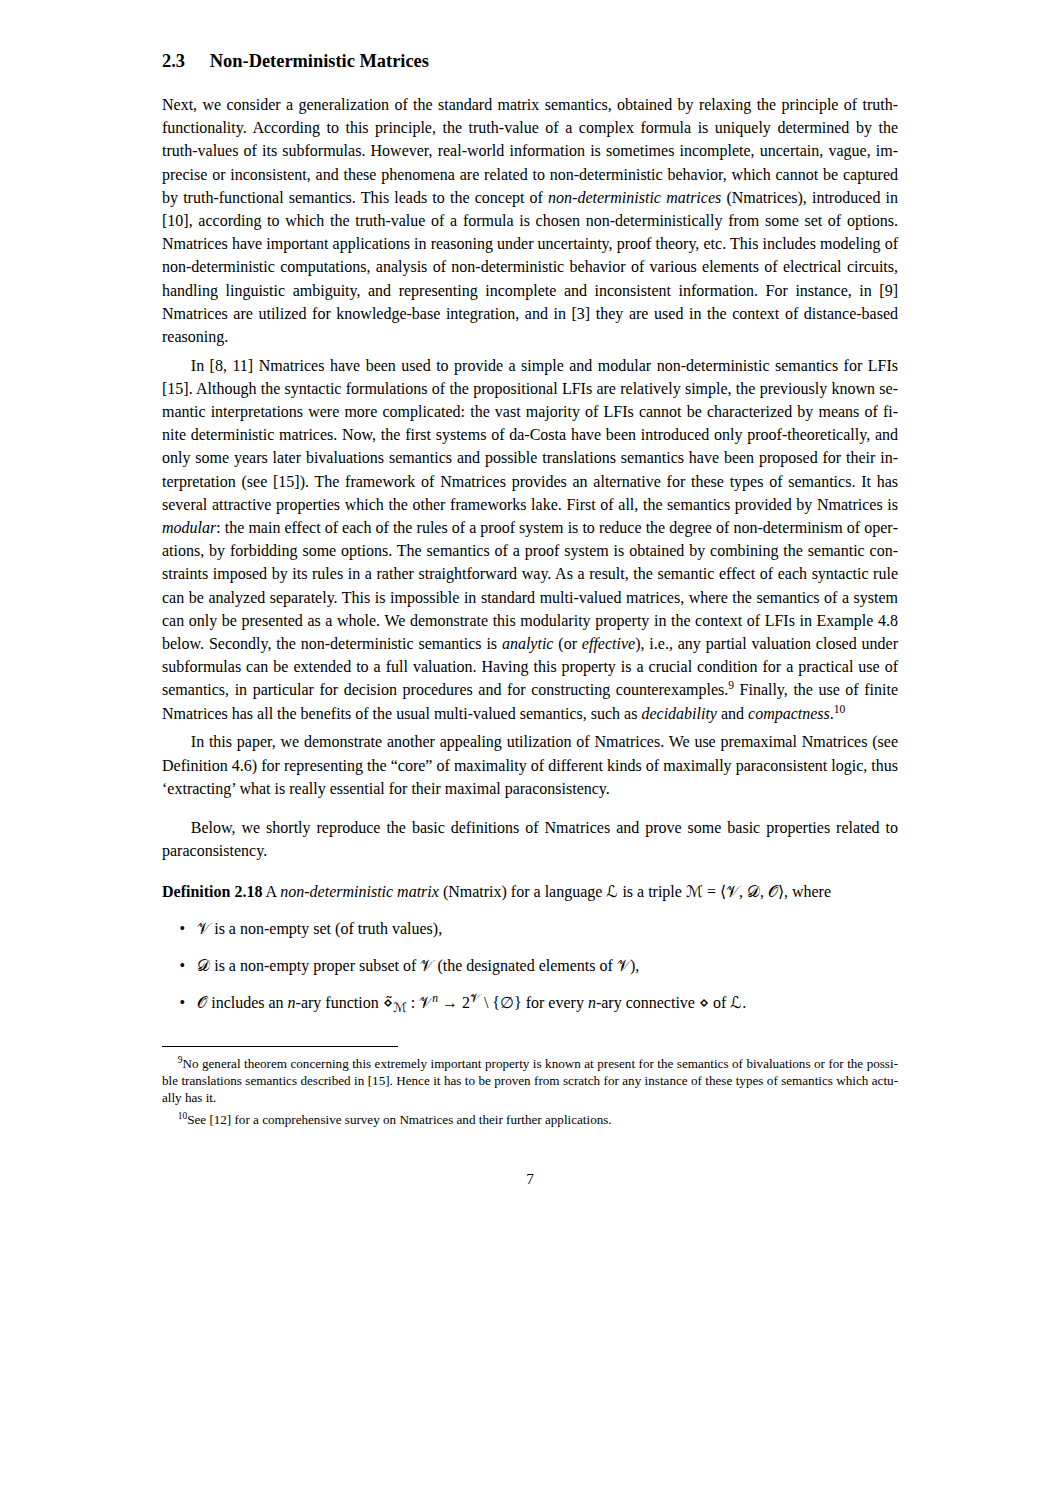2.3 Non-Deterministic Matrices
Next, we consider a generalization of the standard matrix semantics, obtained by relaxing the principle of truth-functionality. According to this principle, the truth-value of a complex formula is uniquely determined by the truth-values of its subformulas. However, real-world information is sometimes incomplete, uncertain, vague, imprecise or inconsistent, and these phenomena are related to non-deterministic behavior, which cannot be captured by truth-functional semantics. This leads to the concept of non-deterministic matrices (Nmatrices), introduced in [10], according to which the truth-value of a formula is chosen non-deterministically from some set of options. Nmatrices have important applications in reasoning under uncertainty, proof theory, etc. This includes modeling of non-deterministic computations, analysis of non-deterministic behavior of various elements of electrical circuits, handling linguistic ambiguity, and representing incomplete and inconsistent information. For instance, in [9] Nmatrices are utilized for knowledge-base integration, and in [3] they are used in the context of distance-based reasoning.
In [8, 11] Nmatrices have been used to provide a simple and modular non-deterministic semantics for LFIs [15]. Although the syntactic formulations of the propositional LFIs are relatively simple, the previously known semantic interpretations were more complicated: the vast majority of LFIs cannot be characterized by means of finite deterministic matrices. Now, the first systems of da-Costa have been introduced only proof-theoretically, and only some years later bivaluations semantics and possible translations semantics have been proposed for their interpretation (see [15]). The framework of Nmatrices provides an alternative for these types of semantics. It has several attractive properties which the other frameworks lake. First of all, the semantics provided by Nmatrices is modular: the main effect of each of the rules of a proof system is to reduce the degree of non-determinism of operations, by forbidding some options. The semantics of a proof system is obtained by combining the semantic constraints imposed by its rules in a rather straightforward way. As a result, the semantic effect of each syntactic rule can be analyzed separately. This is impossible in standard multi-valued matrices, where the semantics of a system can only be presented as a whole. We demonstrate this modularity property in the context of LFIs in Example 4.8 below. Secondly, the non-deterministic semantics is analytic (or effective), i.e., any partial valuation closed under subformulas can be extended to a full valuation. Having this property is a crucial condition for a practical use of semantics, in particular for decision procedures and for constructing counterexamples.9 Finally, the use of finite Nmatrices has all the benefits of the usual multi-valued semantics, such as decidability and compactness.10
In this paper, we demonstrate another appealing utilization of Nmatrices. We use premaximal Nmatrices (see Definition 4.6) for representing the “core” of maximality of different kinds of maximally paraconsistent logic, thus ‘extracting’ what is really essential for their maximal paraconsistency.
Below, we shortly reproduce the basic definitions of Nmatrices and prove some basic properties related to paraconsistency.
Definition 2.18 A non-deterministic matrix (Nmatrix) for a language ℒ is a triple ℳ = ⟨𝒱, 𝒟, 𝒪⟩, where
𝒱 is a non-empty set (of truth values),
𝒟 is a non-empty proper subset of 𝒱 (the designated elements of 𝒱),
𝒪 includes an n-ary function ⋄̃ℳ : 𝒱n → 2𝒱 \ {∅} for every n-ary connective ⋄ of ℒ.
9No general theorem concerning this extremely important property is known at present for the semantics of bivaluations or for the possible translations semantics described in [15]. Hence it has to be proven from scratch for any instance of these types of semantics which actually has it.
10See [12] for a comprehensive survey on Nmatrices and their further applications.
7